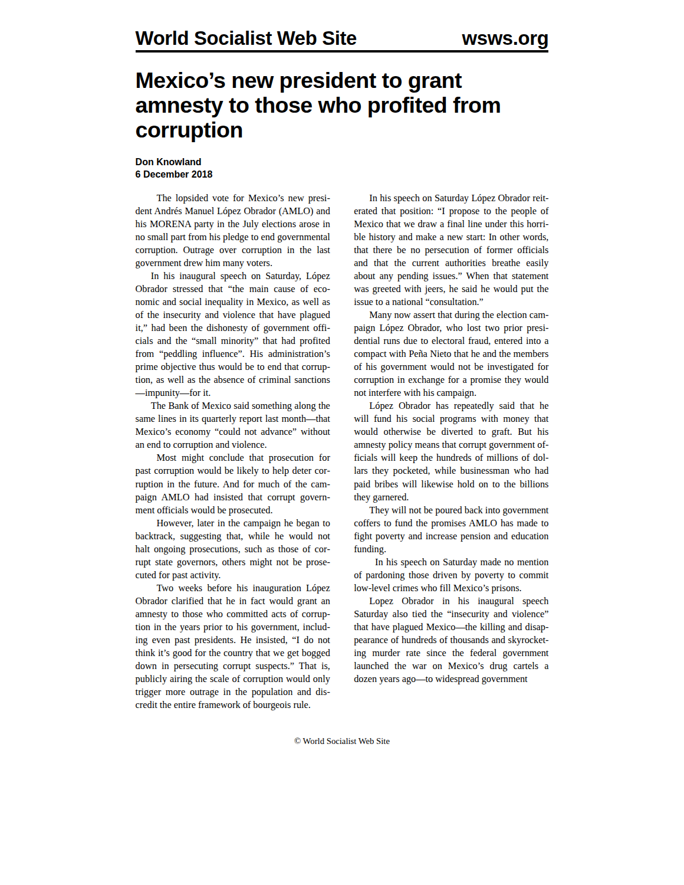World Socialist Web Site
wsws.org
Mexico’s new president to grant amnesty to those who profited from corruption
Don Knowland6 December 2018
The lopsided vote for Mexico’s new president Andrés Manuel López Obrador (AMLO) and his MORENA party in the July elections arose in no small part from his pledge to end governmental corruption. Outrage over corruption in the last government drew him many voters.
In his inaugural speech on Saturday, López Obrador stressed that “the main cause of economic and social inequality in Mexico, as well as of the insecurity and violence that have plagued it,” had been the dishonesty of government officials and the “small minority” that had profited from “peddling influence”. His administration’s prime objective thus would be to end that corruption, as well as the absence of criminal sanctions—impunity—for it.
The Bank of Mexico said something along the same lines in its quarterly report last month—that Mexico’s economy “could not advance” without an end to corruption and violence.
Most might conclude that prosecution for past corruption would be likely to help deter corruption in the future. And for much of the campaign AMLO had insisted that corrupt government officials would be prosecuted.
However, later in the campaign he began to backtrack, suggesting that, while he would not halt ongoing prosecutions, such as those of corrupt state governors, others might not be prosecuted for past activity.
Two weeks before his inauguration López Obrador clarified that he in fact would grant an amnesty to those who committed acts of corruption in the years prior to his government, including even past presidents. He insisted, “I do not think it’s good for the country that we get bogged down in persecuting corrupt suspects.” That is, publicly airing the scale of corruption would only trigger more outrage in the population and discredit the entire framework of bourgeois rule.
In his speech on Saturday López Obrador reiterated that position: “I propose to the people of Mexico that we draw a final line under this horrible history and make a new start: In other words, that there be no persecution of former officials and that the current authorities breathe easily about any pending issues.” When that statement was greeted with jeers, he said he would put the issue to a national “consultation.”
Many now assert that during the election campaign López Obrador, who lost two prior presidential runs due to electoral fraud, entered into a compact with Peña Nieto that he and the members of his government would not be investigated for corruption in exchange for a promise they would not interfere with his campaign.
López Obrador has repeatedly said that he will fund his social programs with money that would otherwise be diverted to graft. But his amnesty policy means that corrupt government officials will keep the hundreds of millions of dollars they pocketed, while businessman who had paid bribes will likewise hold on to the billions they garnered.
They will not be poured back into government coffers to fund the promises AMLO has made to fight poverty and increase pension and education funding.
In his speech on Saturday made no mention of pardoning those driven by poverty to commit low-level crimes who fill Mexico’s prisons.
Lopez Obrador in his inaugural speech Saturday also tied the “insecurity and violence” that have plagued Mexico—the killing and disappearance of hundreds of thousands and skyrocketing murder rate since the federal government launched the war on Mexico’s drug cartels a dozen years ago—to widespread government
© World Socialist Web Site